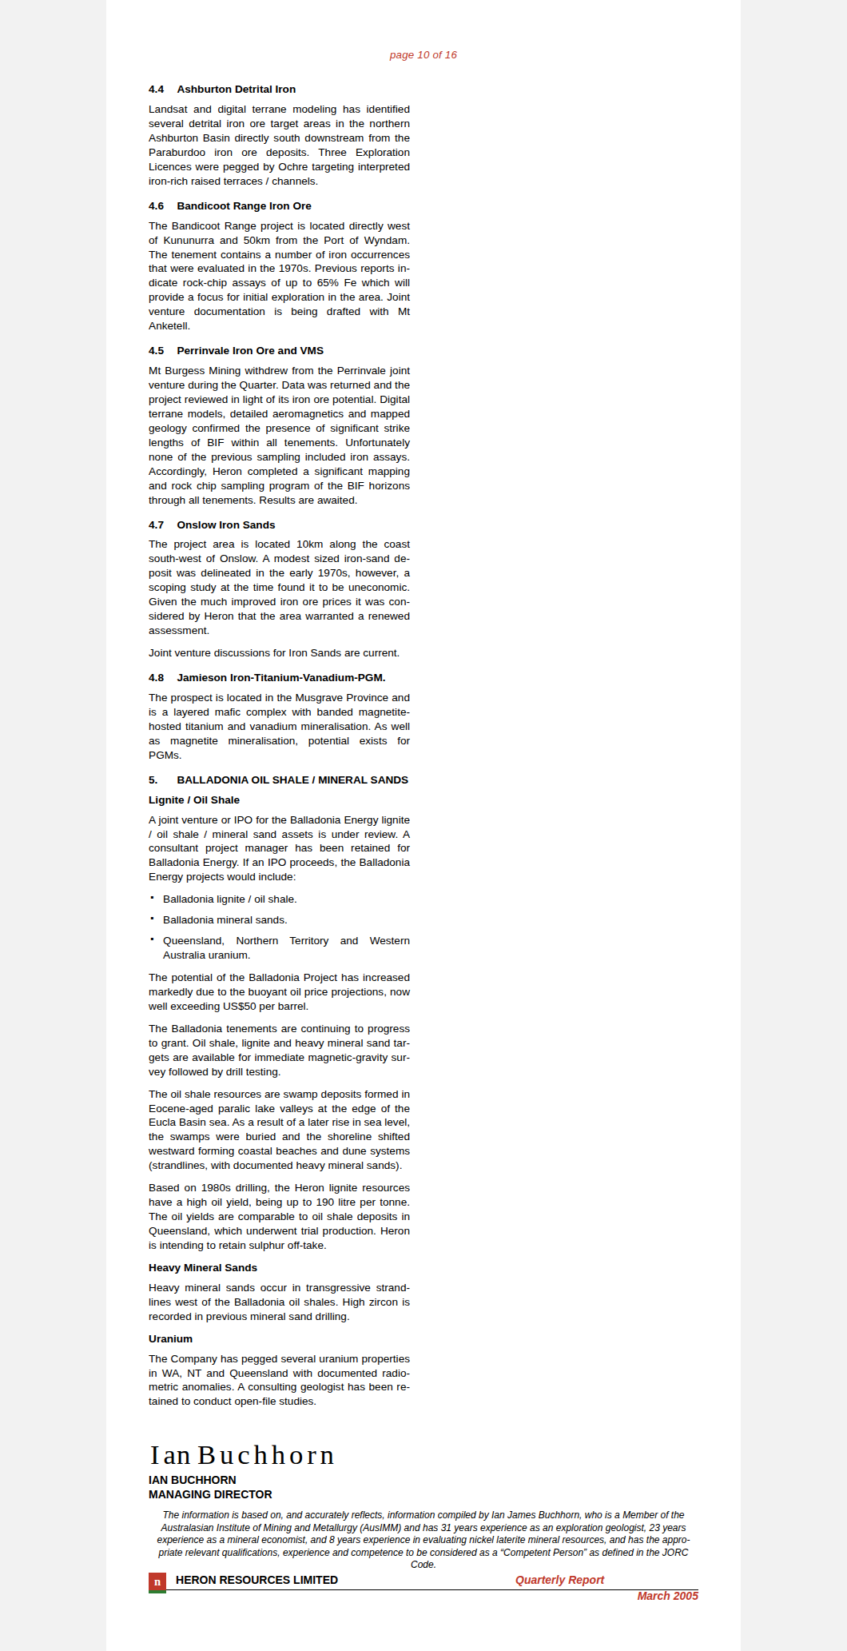page 10 of 16
4.4 Ashburton Detrital Iron
Landsat and digital terrane modeling has identified several detrital iron ore target areas in the northern Ashburton Basin directly south downstream from the Paraburdoo iron ore deposits. Three Exploration Licences were pegged by Ochre targeting interpreted iron-rich raised terraces / channels.
4.6 Bandicoot Range Iron Ore
The Bandicoot Range project is located directly west of Kununurra and 50km from the Port of Wyndam. The tenement contains a number of iron occurrences that were evaluated in the 1970s. Previous reports indicate rock-chip assays of up to 65% Fe which will provide a focus for initial exploration in the area. Joint venture documentation is being drafted with Mt Anketell.
4.5 Perrinvale Iron Ore and VMS
Mt Burgess Mining withdrew from the Perrinvale joint venture during the Quarter. Data was returned and the project reviewed in light of its iron ore potential. Digital terrane models, detailed aeromagnetics and mapped geology confirmed the presence of significant strike lengths of BIF within all tenements. Unfortunately none of the previous sampling included iron assays. Accordingly, Heron completed a significant mapping and rock chip sampling program of the BIF horizons through all tenements. Results are awaited.
4.7 Onslow Iron Sands
The project area is located 10km along the coast south-west of Onslow. A modest sized iron-sand deposit was delineated in the early 1970s, however, a scoping study at the time found it to be uneconomic. Given the much improved iron ore prices it was considered by Heron that the area warranted a renewed assessment.
Joint venture discussions for Iron Sands are current.
4.8 Jamieson Iron-Titanium-Vanadium-PGM.
The prospect is located in the Musgrave Province and is a layered mafic complex with banded magnetite-hosted titanium and vanadium mineralisation. As well as magnetite mineralisation, potential exists for PGMs.
5. BALLADONIA OIL SHALE / MINERAL SANDS
Lignite / Oil Shale
A joint venture or IPO for the Balladonia Energy lignite / oil shale / mineral sand assets is under review. A consultant project manager has been retained for Balladonia Energy. If an IPO proceeds, the Balladonia Energy projects would include:
Balladonia lignite / oil shale.
Balladonia mineral sands.
Queensland, Northern Territory and Western Australia uranium.
The potential of the Balladonia Project has increased markedly due to the buoyant oil price projections, now well exceeding US$50 per barrel.
The Balladonia tenements are continuing to progress to grant. Oil shale, lignite and heavy mineral sand targets are available for immediate magnetic-gravity survey followed by drill testing.
The oil shale resources are swamp deposits formed in Eocene-aged paralic lake valleys at the edge of the Eucla Basin sea. As a result of a later rise in sea level, the swamps were buried and the shoreline shifted westward forming coastal beaches and dune systems (strandlines, with documented heavy mineral sands).
Based on 1980s drilling, the Heron lignite resources have a high oil yield, being up to 190 litre per tonne. The oil yields are comparable to oil shale deposits in Queensland, which underwent trial production. Heron is intending to retain sulphur off-take.
Heavy Mineral Sands
Heavy mineral sands occur in transgressive strandlines west of the Balladonia oil shales. High zircon is recorded in previous mineral sand drilling.
Uranium
The Company has pegged several uranium properties in WA, NT and Queensland with documented radiometric anomalies. A consulting geologist has been retained to conduct open-file studies.
I an  B u c h h o r n
IAN BUCHHORN
MANAGING DIRECTOR
The information is based on, and accurately reflects, information compiled by Ian James Buchhorn, who is a Member of the Australasian Institute of Mining and Metallurgy (AusIMM) and has 31 years experience as an exploration geologist, 23 years experience as a mineral economist, and 8 years experience in evaluating nickel laterite mineral resources, and has the appropriate relevant qualifications, experience and competence to be considered as a “Competent Person” as defined in the JORC Code.
n
HERON RESOURCES LIMITED Quarterly Report
March 2005